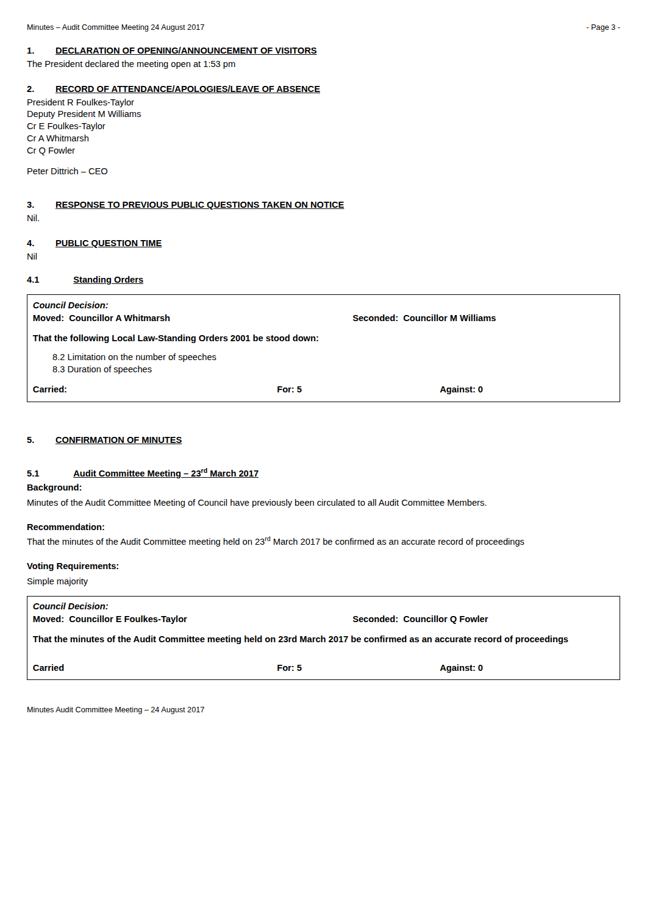Minutes – Audit Committee Meeting 24 August 2017 - Page 3 -
1. DECLARATION OF OPENING/ANNOUNCEMENT OF VISITORS
The President declared the meeting open at 1:53 pm
2. RECORD OF ATTENDANCE/APOLOGIES/LEAVE OF ABSENCE
President R Foulkes-Taylor
Deputy President M Williams
Cr E Foulkes-Taylor
Cr A Whitmarsh
Cr Q Fowler
Peter Dittrich – CEO
3. RESPONSE TO PREVIOUS PUBLIC QUESTIONS TAKEN ON NOTICE
Nil.
4. PUBLIC QUESTION TIME
Nil
4.1 Standing Orders
Council Decision:
Moved: Councillor A Whitmarsh
Seconded: Councillor M Williams
That the following Local Law-Standing Orders 2001 be stood down:
8.2 Limitation on the number of speeches
8.3 Duration of speeches
Carried:
For: 5
Against: 0
5. CONFIRMATION OF MINUTES
5.1 Audit Committee Meeting – 23rd March 2017
Background:
Minutes of the Audit Committee Meeting of Council have previously been circulated to all Audit Committee Members.
Recommendation:
That the minutes of the Audit Committee meeting held on 23rd March 2017 be confirmed as an accurate record of proceedings
Voting Requirements:
Simple majority
Council Decision:
Moved: Councillor E Foulkes-Taylor
Seconded: Councillor Q Fowler
That the minutes of the Audit Committee meeting held on 23rd March 2017 be confirmed as an accurate record of proceedings
Carried
For: 5
Against: 0
Minutes Audit Committee Meeting – 24 August 2017